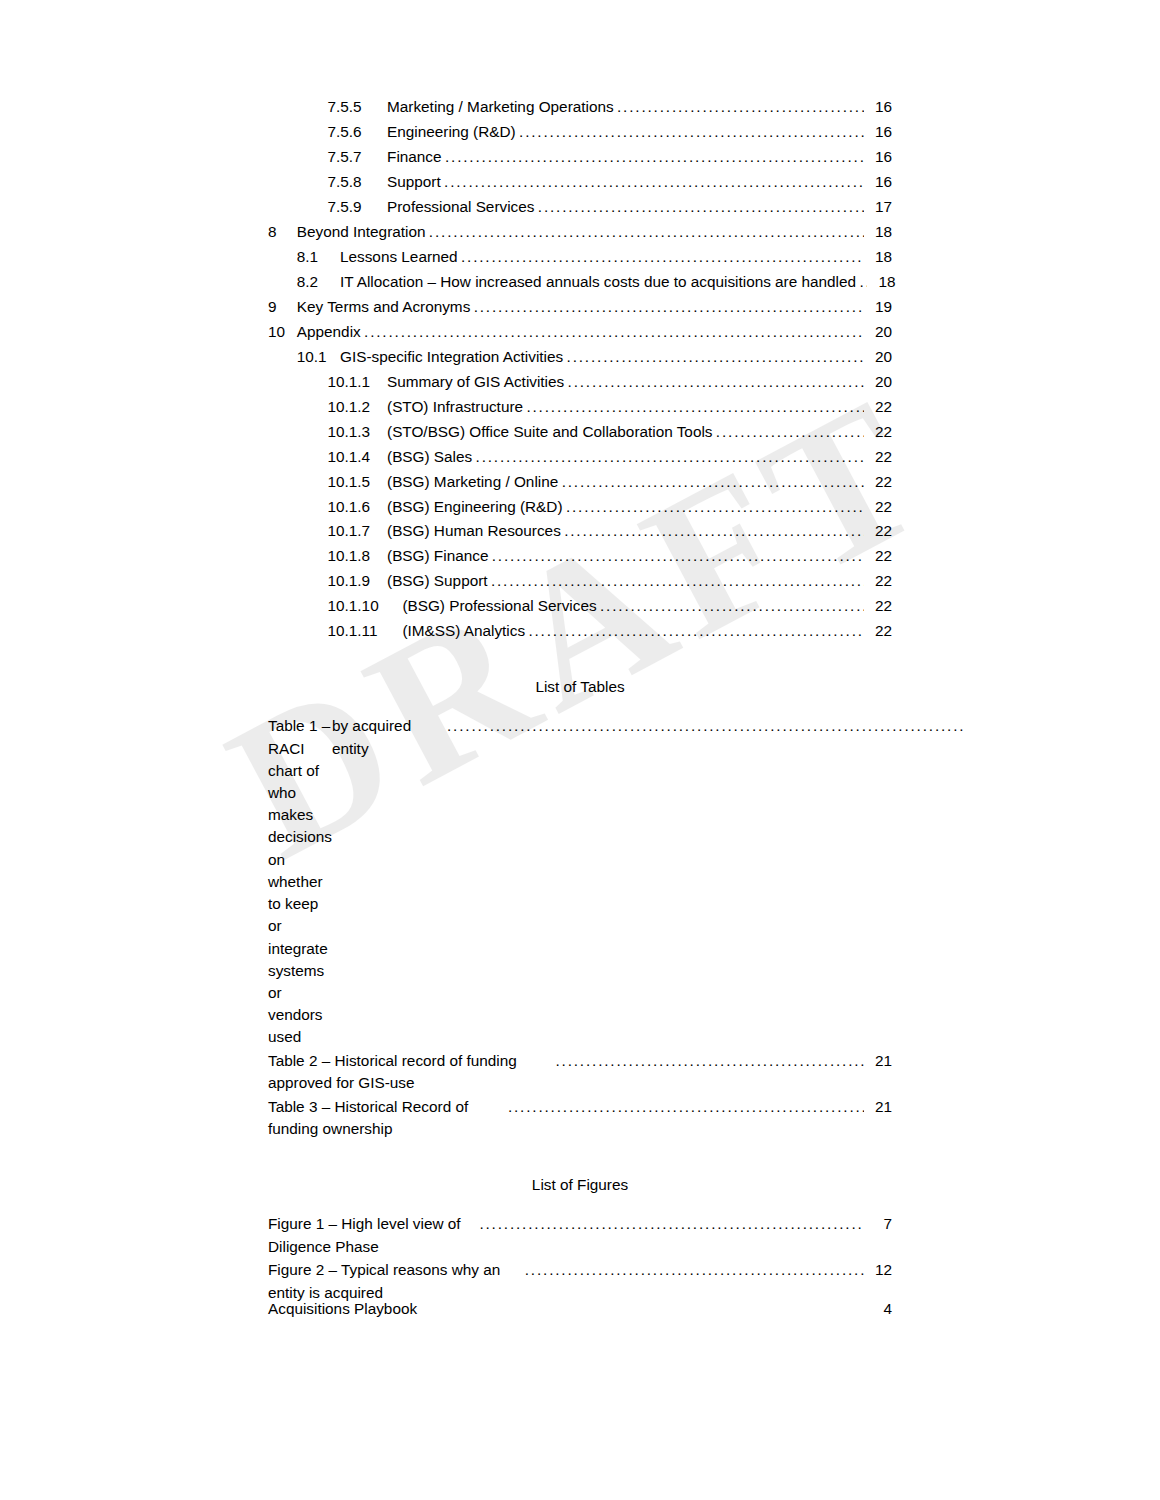DRAFT
7.5.5 Marketing / Marketing Operations.................................................................................. 16
7.5.6 Engineering (R&D)......................................................................................................... 16
7.5.7 Finance....................................................................................................................... 16
7.5.8 Support....................................................................................................................... 16
7.5.9 Professional Services.................................................................................................... 17
8 Beyond Integration....................................................................................................................... 18
8.1 Lessons Learned............................................................................................................. 18
8.2 IT Allocation – How increased annuals costs due to acquisitions are handled.......................... 18
9 Key Terms and Acronyms................................................................................................................. 19
10 Appendix......................................................................................................................... 20
10.1 GIS-specific Integration Activities............................................................................. 20
10.1.1 Summary of GIS Activities................................................................................................. 20
10.1.2(STO) Infrastructure....................................................................................................... 22
10.1.3(STO/BSG) Office Suite and Collaboration Tools............................................................. 22
10.1.4(BSG) Sales................................................................................................................. 22
10.1.5(BSG) Marketing / Online................................................................................................. 22
10.1.6(BSG) Engineering (R&D)................................................................................................. 22
10.1.7(BSG) Human Resources................................................................................................. 22
10.1.8(BSG) Finance................................................................................................................. 22
10.1.9(BSG) Support................................................................................................................. 22
10.1.10(BSG) Professional Services............................................................................................. 22
10.1.11(IM&SS) Analytics............................................................................................. 22
List of Tables
Table 1 – RACI chart of who makes decisions on whether to keep or integrate systems or vendors used by acquired entity................................................................................................................................. 9
Table 2 – Historical record of funding approved for GIS-use....................................................................... 21
Table 3 – Historical Record of funding ownership................................................................................. 21
List of Figures
Figure 1 – High level view of Diligence Phase............................................................................................. 7
Figure 2 – Typical reasons why an entity is acquired............................................................................. 12
Acquisitions Playbook 4